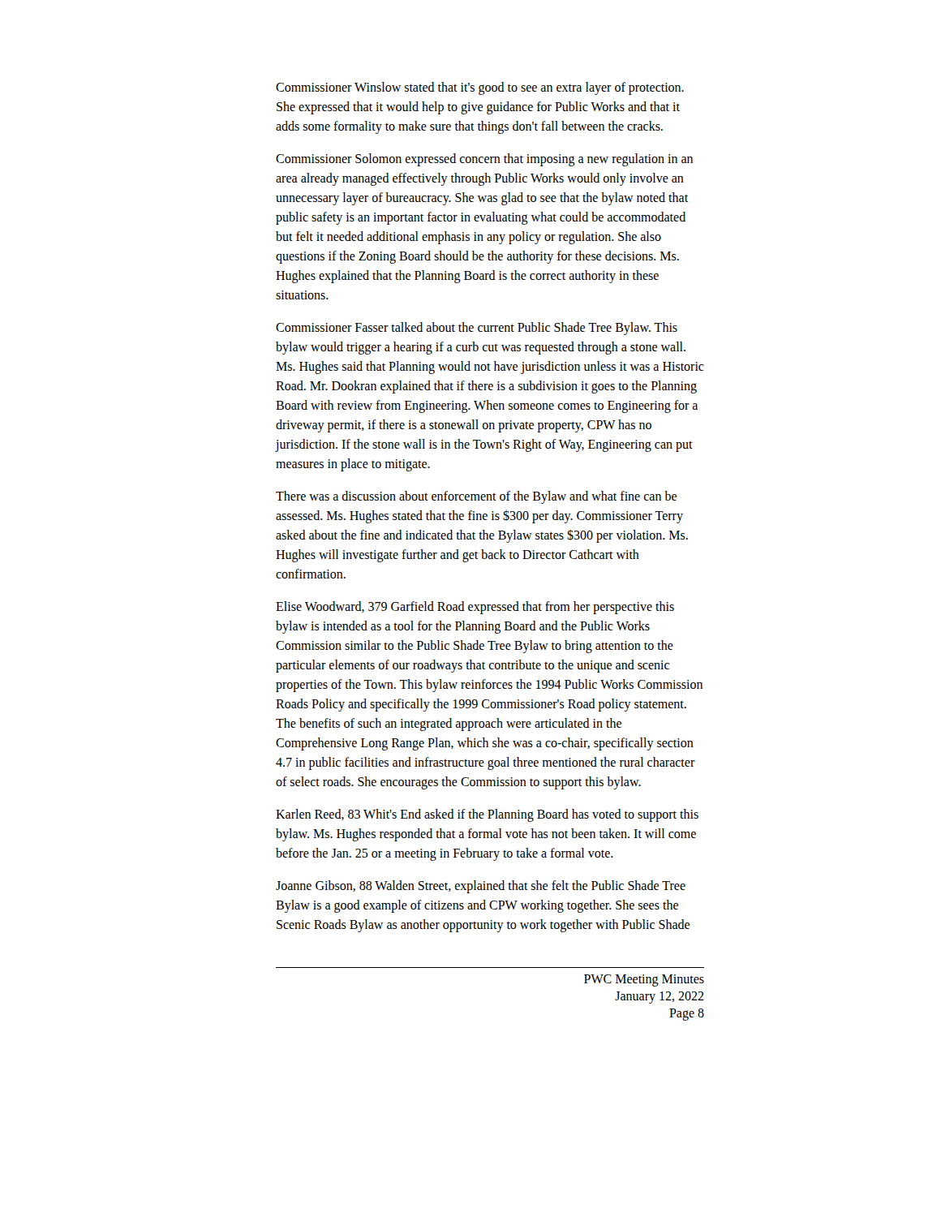Commissioner Winslow stated that it's good to see an extra layer of protection. She expressed that it would help to give guidance for Public Works and that it adds some formality to make sure that things don't fall between the cracks.
Commissioner Solomon expressed concern that imposing a new regulation in an area already managed effectively through Public Works would only involve an unnecessary layer of bureaucracy. She was glad to see that the bylaw noted that public safety is an important factor in evaluating what could be accommodated but felt it needed additional emphasis in any policy or regulation. She also questions if the Zoning Board should be the authority for these decisions. Ms. Hughes explained that the Planning Board is the correct authority in these situations.
Commissioner Fasser talked about the current Public Shade Tree Bylaw. This bylaw would trigger a hearing if a curb cut was requested through a stone wall. Ms. Hughes said that Planning would not have jurisdiction unless it was a Historic Road. Mr. Dookran explained that if there is a subdivision it goes to the Planning Board with review from Engineering. When someone comes to Engineering for a driveway permit, if there is a stonewall on private property, CPW has no jurisdiction. If the stone wall is in the Town's Right of Way, Engineering can put measures in place to mitigate.
There was a discussion about enforcement of the Bylaw and what fine can be assessed. Ms. Hughes stated that the fine is $300 per day. Commissioner Terry asked about the fine and indicated that the Bylaw states $300 per violation. Ms. Hughes will investigate further and get back to Director Cathcart with confirmation.
Elise Woodward, 379 Garfield Road expressed that from her perspective this bylaw is intended as a tool for the Planning Board and the Public Works Commission similar to the Public Shade Tree Bylaw to bring attention to the particular elements of our roadways that contribute to the unique and scenic properties of the Town. This bylaw reinforces the 1994 Public Works Commission Roads Policy and specifically the 1999 Commissioner's Road policy statement. The benefits of such an integrated approach were articulated in the Comprehensive Long Range Plan, which she was a co-chair, specifically section 4.7 in public facilities and infrastructure goal three mentioned the rural character of select roads. She encourages the Commission to support this bylaw.
Karlen Reed, 83 Whit's End asked if the Planning Board has voted to support this bylaw. Ms. Hughes responded that a formal vote has not been taken. It will come before the Jan. 25 or a meeting in February to take a formal vote.
Joanne Gibson, 88 Walden Street, explained that she felt the Public Shade Tree Bylaw is a good example of citizens and CPW working together. She sees the Scenic Roads Bylaw as another opportunity to work together with Public Shade
PWC Meeting Minutes
January 12, 2022
Page 8